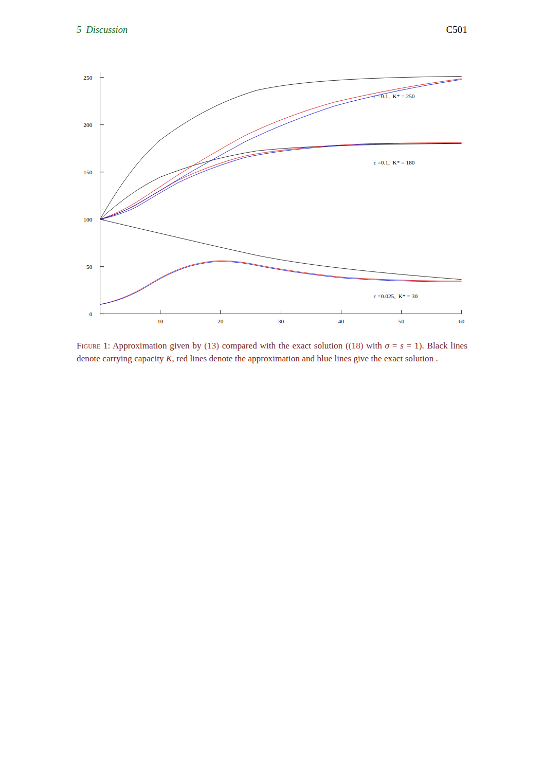5 Discussion
C501
0 50 100 150 200 250 10 20 30 40 50 60 ε =0.1, K* = 250 ε =0.1, K* = 180 ε =0.025, K* = 30
Figure 1: Approximation given by (13) compared with the exact solution ((18) with σ = s = 1). Black lines denote carrying capacity K, red lines denote the approximation and blue lines give the exact solution .